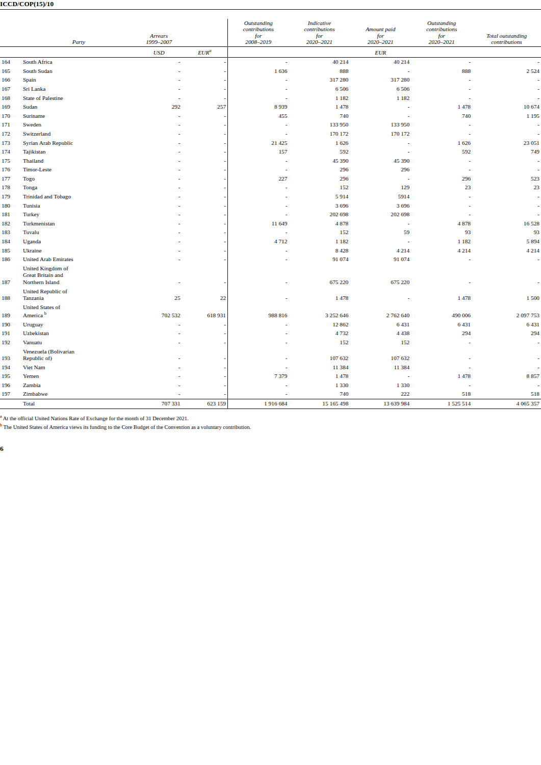ICCD/COP(15)/10
| | Party | Arrears 1999–2007 | | Outstanding contributions for 2008–2019 | Indicative contributions for 2020–2021 | Amount paid for 2020–2021 | Outstanding contributions for 2020–2021 | Total outstanding contributions |
| --- | --- | --- | --- | --- | --- | --- | --- | --- |
| | | USD | EUR a | | | EUR | | |
| 164 | South Africa | - | - | - | 40 214 | 40 214 | - | - |
| 165 | South Sudan | - | - | 1 636 | 888 | - | 888 | 2 524 |
| 166 | Spain | - | - | - | 317 280 | 317 280 | - | - |
| 167 | Sri Lanka | - | - | - | 6 506 | 6 506 | - | - |
| 168 | State of Palestine | - | - | - | 1 182 | 1 182 | - | - |
| 169 | Sudan | 292 | 257 | 8 939 | 1 478 | - | 1 478 | 10 674 |
| 170 | Suriname | - | - | 455 | 740 | - | 740 | 1 195 |
| 171 | Sweden | - | - | - | 133 950 | 133 950 | - | - |
| 172 | Switzerland | - | - | - | 170 172 | 170 172 | - | - |
| 173 | Syrian Arab Republic | - | - | 21 425 | 1 626 | - | 1 626 | 23 051 |
| 174 | Tajikistan | - | - | 157 | 592 | - | 592 | 749 |
| 175 | Thailand | - | - | - | 45 390 | 45 390 | - | - |
| 176 | Timor-Leste | - | - | - | 296 | 296 | - | - |
| 177 | Togo | - | - | 227 | 296 | - | 296 | 523 |
| 178 | Tonga | - | - | - | 152 | 129 | 23 | 23 |
| 179 | Trinidad and Tobago | - | - | - | 5 914 | 5914 | - | - |
| 180 | Tunisia | - | - | - | 3 696 | 3 696 | - | - |
| 181 | Turkey | - | - | - | 202 698 | 202 698 | - | - |
| 182 | Turkmenistan | - | - | 11 649 | 4 878 | - | 4 878 | 16 528 |
| 183 | Tuvalu | - | - | - | 152 | 59 | 93 | 93 |
| 184 | Uganda | - | - | 4 712 | 1 182 | - | 1 182 | 5 894 |
| 185 | Ukraine | - | - | - | 8 428 | 4 214 | 4 214 | 4 214 |
| 186 | United Arab Emirates | - | - | - | 91 074 | 91 074 | - | - |
| 187 | United Kingdom of Great Britain and Northern Island | - | - | - | 675 220 | 675 220 | - | - |
| 188 | United Republic of Tanzania | 25 | 22 | - | 1 478 | - | 1 478 | 1 500 |
| 189 | United States of America b | 702 532 | 618 931 | 988 816 | 3 252 646 | 2 762 640 | 490 006 | 2 097 753 |
| 190 | Uruguay | - | - | - | 12 862 | 6 431 | 6 431 | 6 431 |
| 191 | Uzbekistan | - | - | - | 4 732 | 4 438 | 294 | 294 |
| 192 | Vanuatu | - | - | - | 152 | 152 | - | - |
| 193 | Venezuela (Bolivarian Republic of) | - | - | - | 107 632 | 107 632 | - | - |
| 194 | Viet Nam | - | - | - | 11 384 | 11 384 | - | - |
| 195 | Yemen | - | - | 7 379 | 1 478 | - | 1 478 | 8 857 |
| 196 | Zambia | - | - | - | 1 330 | 1 330 | - | - |
| 197 | Zimbabwe | - | - | - | 740 | 222 | 518 | 518 |
| | Total | 707 331 | 623 159 | 1 916 684 | 15 165 498 | 13 639 984 | 1 525 514 | 4 065 357 |
a At the official United Nations Rate of Exchange for the month of 31 December 2021.
b The United States of America views its funding to the Core Budget of the Convention as a voluntary contribution.
6